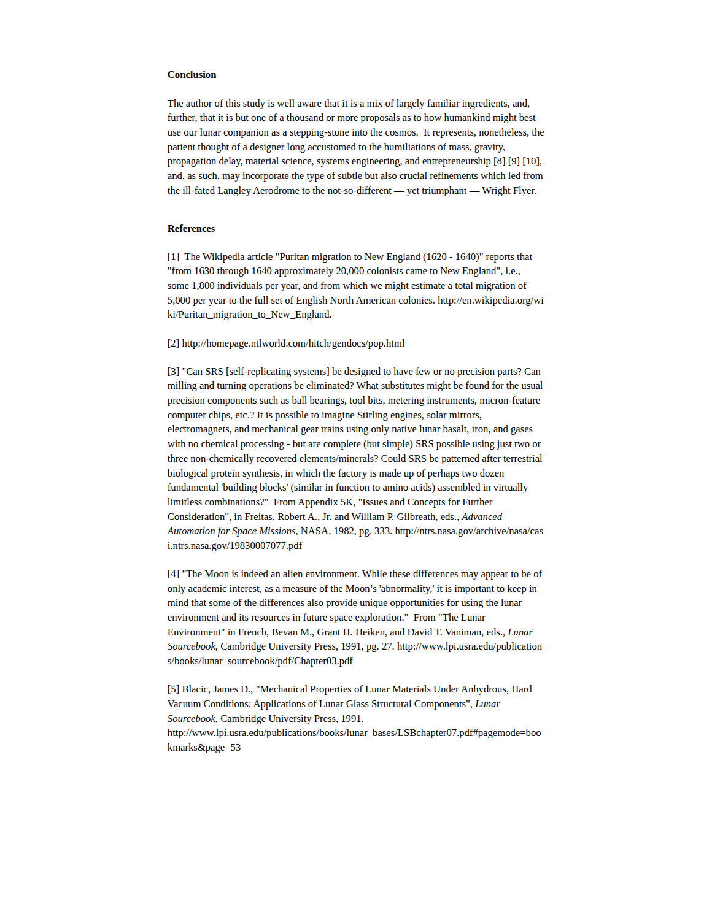Conclusion
The author of this study is well aware that it is a mix of largely familiar ingredients, and, further, that it is but one of a thousand or more proposals as to how humankind might best use our lunar companion as a stepping-stone into the cosmos. It represents, nonetheless, the patient thought of a designer long accustomed to the humiliations of mass, gravity, propagation delay, material science, systems engineering, and entrepreneurship [8] [9] [10], and, as such, may incorporate the type of subtle but also crucial refinements which led from the ill-fated Langley Aerodrome to the not-so-different — yet triumphant — Wright Flyer.
References
[1] The Wikipedia article "Puritan migration to New England (1620 - 1640)" reports that "from 1630 through 1640 approximately 20,000 colonists came to New England", i.e., some 1,800 individuals per year, and from which we might estimate a total migration of 5,000 per year to the full set of English North American colonies. http://en.wikipedia.org/wiki/Puritan_migration_to_New_England.
[2] http://homepage.ntlworld.com/hitch/gendocs/pop.html
[3] "Can SRS [self-replicating systems] be designed to have few or no precision parts? Can milling and turning operations be eliminated? What substitutes might be found for the usual precision components such as ball bearings, tool bits, metering instruments, micron-feature computer chips, etc.? It is possible to imagine Stirling engines, solar mirrors, electromagnets, and mechanical gear trains using only native lunar basalt, iron, and gases with no chemical processing - but are complete (but simple) SRS possible using just two or three non-chemically recovered elements/minerals? Could SRS be patterned after terrestrial biological protein synthesis, in which the factory is made up of perhaps two dozen fundamental 'building blocks' (similar in function to amino acids) assembled in virtually limitless combinations?" From Appendix 5K, "Issues and Concepts for Further Consideration", in Freitas, Robert A., Jr. and William P. Gilbreath, eds., Advanced Automation for Space Missions, NASA, 1982, pg. 333. http://ntrs.nasa.gov/archive/nasa/casi.ntrs.nasa.gov/19830007077.pdf
[4] "The Moon is indeed an alien environment. While these differences may appear to be of only academic interest, as a measure of the Moon’s 'abnormality,' it is important to keep in mind that some of the differences also provide unique opportunities for using the lunar environment and its resources in future space exploration." From "The Lunar Environment" in French, Bevan M., Grant H. Heiken, and David T. Vaniman, eds., Lunar Sourcebook, Cambridge University Press, 1991, pg. 27. http://www.lpi.usra.edu/publications/books/lunar_sourcebook/pdf/Chapter03.pdf
[5] Blacic, James D., "Mechanical Properties of Lunar Materials Under Anhydrous, Hard Vacuum Conditions: Applications of Lunar Glass Structural Components", Lunar Sourcebook, Cambridge University Press, 1991.
http://www.lpi.usra.edu/publications/books/lunar_bases/LSBchapter07.pdf#pagemode=bookmarks&page=53